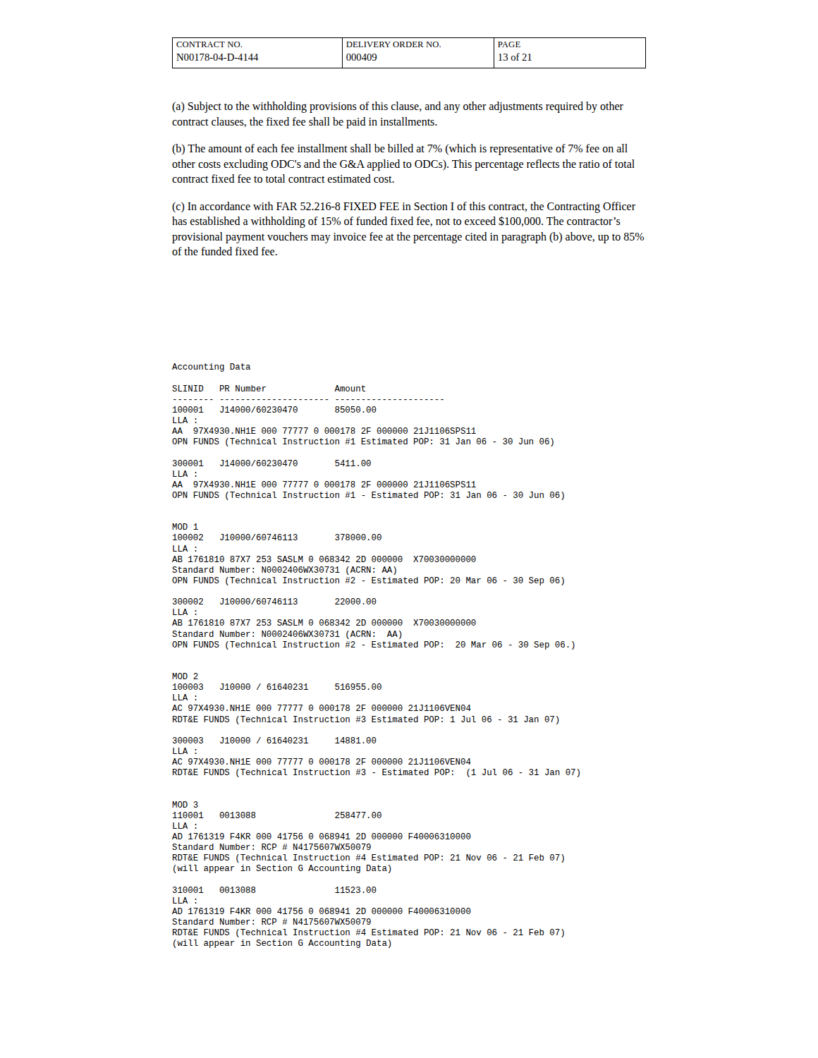| CONTRACT NO. N00178-04-D-4144 | DELIVERY ORDER NO. 000409 | PAGE 13 of 21 |
(a) Subject to the withholding provisions of this clause, and any other adjustments required by other contract clauses, the fixed fee shall be paid in installments.
(b) The amount of each fee installment shall be billed at 7% (which is representative of 7% fee on all other costs excluding ODC's and the G&A applied to ODCs). This percentage reflects the ratio of total contract fixed fee to total contract estimated cost.
(c) In accordance with FAR 52.216-8 FIXED FEE in Section I of this contract, the Contracting Officer has established a withholding of 15% of funded fixed fee, not to exceed $100,000. The contractor’s provisional payment vouchers may invoice fee at the percentage cited in paragraph (b) above, up to 85% of the funded fixed fee.
Accounting Data

SLINID   PR Number             Amount
-------- --------------------- ---------------------
100001   J14000/60230470       85050.00
LLA :
AA  97X4930.NH1E 000 77777 0 000178 2F 000000 21J1106SPS11
OPN FUNDS (Technical Instruction #1 Estimated POP: 31 Jan 06 - 30 Jun 06)

300001   J14000/60230470       5411.00
LLA :
AA  97X4930.NH1E 000 77777 0 000178 2F 000000 21J1106SPS11
OPN FUNDS (Technical Instruction #1 - Estimated POP: 31 Jan 06 - 30 Jun 06)


MOD 1
100002   J10000/60746113       378000.00
LLA :
AB 1761810 87X7 253 SASLM 0 068342 2D 000000  X70030000000
Standard Number: N0002406WX30731 (ACRN: AA)
OPN FUNDS (Technical Instruction #2 - Estimated POP: 20 Mar 06 - 30 Sep 06)

300002   J10000/60746113       22000.00
LLA :
AB 1761810 87X7 253 SASLM 0 068342 2D 000000  X70030000000
Standard Number: N0002406WX30731 (ACRN:  AA)
OPN FUNDS (Technical Instruction #2 - Estimated POP:  20 Mar 06 - 30 Sep 06.)


MOD 2
100003   J10000 / 61640231     516955.00
LLA :
AC 97X4930.NH1E 000 77777 0 000178 2F 000000 21J1106VEN04
RDT&E FUNDS (Technical Instruction #3 Estimated POP: 1 Jul 06 - 31 Jan 07)

300003   J10000 / 61640231     14881.00
LLA :
AC 97X4930.NH1E 000 77777 0 000178 2F 000000 21J1106VEN04
RDT&E FUNDS (Technical Instruction #3 - Estimated POP:  (1 Jul 06 - 31 Jan 07)


MOD 3
110001   0013088               258477.00
LLA :
AD 1761319 F4KR 000 41756 0 068941 2D 000000 F40006310000
Standard Number: RCP # N4175607WX50079
RDT&E FUNDS (Technical Instruction #4 Estimated POP: 21 Nov 06 - 21 Feb 07)
(will appear in Section G Accounting Data)

310001   0013088               11523.00
LLA :
AD 1761319 F4KR 000 41756 0 068941 2D 000000 F40006310000
Standard Number: RCP # N4175607WX50079
RDT&E FUNDS (Technical Instruction #4 Estimated POP: 21 Nov 06 - 21 Feb 07)
(will appear in Section G Accounting Data)